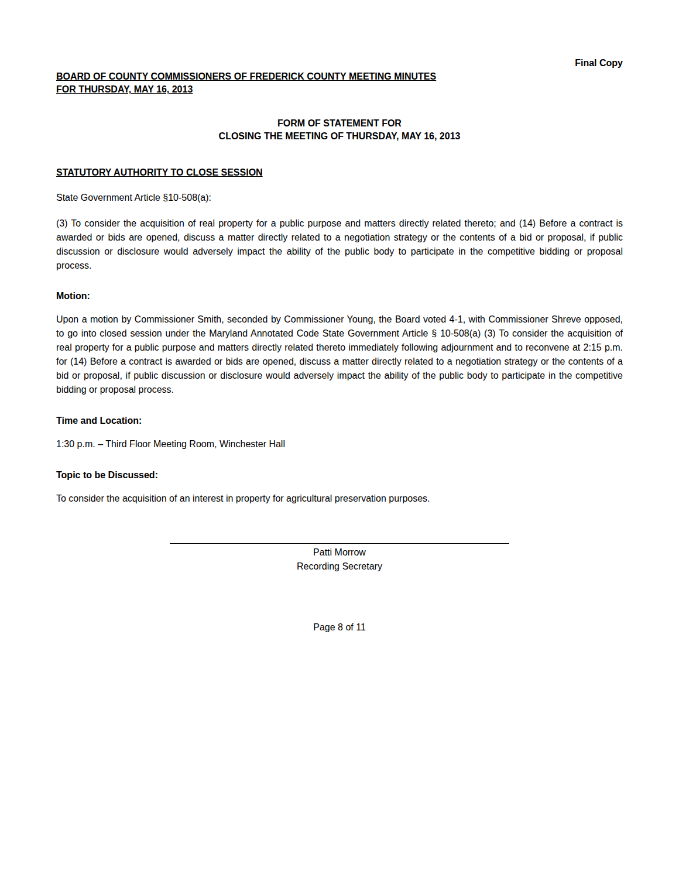Final Copy
BOARD OF COUNTY COMMISSIONERS OF FREDERICK COUNTY MEETING MINUTES
FOR THURSDAY, MAY 16, 2013
FORM OF STATEMENT FOR
CLOSING THE MEETING OF THURSDAY, MAY 16, 2013
STATUTORY AUTHORITY TO CLOSE SESSION
State Government Article §10-508(a):
(3) To consider the acquisition of real property for a public purpose and matters directly related thereto; and (14) Before a contract is awarded or bids are opened, discuss a matter directly related to a negotiation strategy or the contents of a bid or proposal, if public discussion or disclosure would adversely impact the ability of the public body to participate in the competitive bidding or proposal process.
Motion:
Upon a motion by Commissioner Smith, seconded by Commissioner Young, the Board voted 4-1, with Commissioner Shreve opposed, to go into closed session under the Maryland Annotated Code State Government Article § 10-508(a) (3) To consider the acquisition of real property for a public purpose and matters directly related thereto immediately following adjournment and to reconvene at 2:15 p.m. for (14) Before a contract is awarded or bids are opened, discuss a matter directly related to a negotiation strategy or the contents of a bid or proposal, if public discussion or disclosure would adversely impact the ability of the public body to participate in the competitive bidding or proposal process.
Time and Location:
1:30 p.m. – Third Floor Meeting Room, Winchester Hall
Topic to be Discussed:
To consider the acquisition of an interest in property for agricultural preservation purposes.
Patti Morrow
Recording Secretary
Page 8 of 11